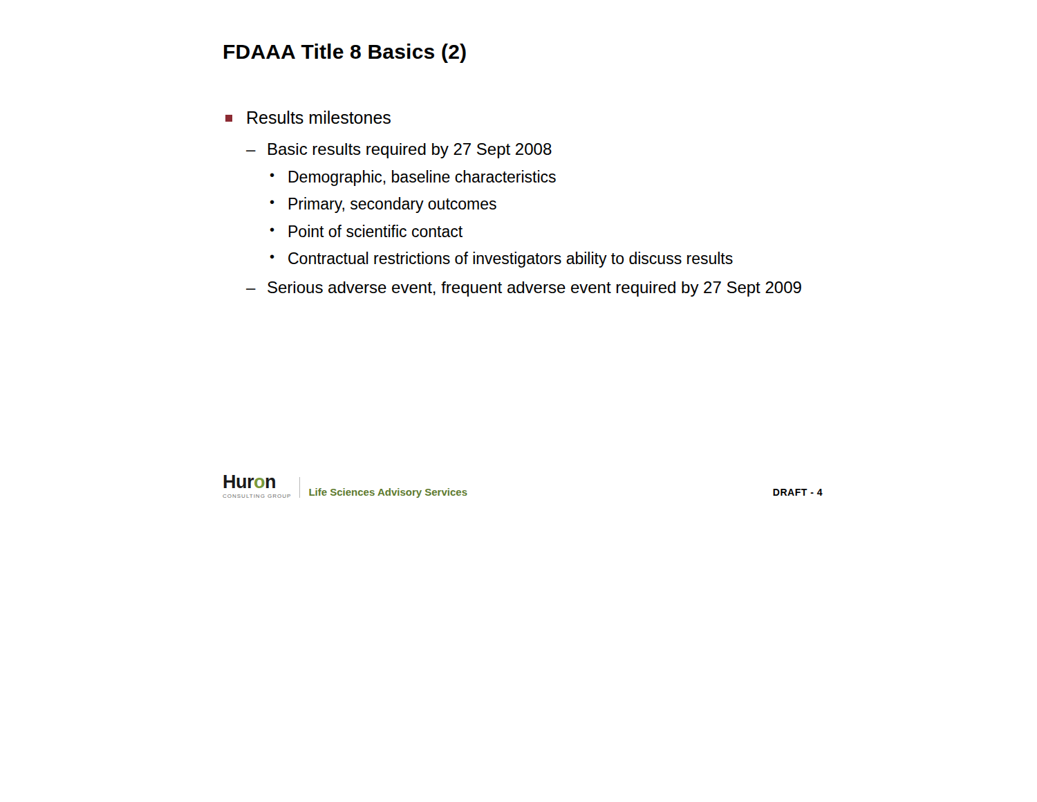FDAAA Title 8 Basics (2)
Results milestones
Basic results required by 27 Sept 2008
Demographic, baseline characteristics
Primary, secondary outcomes
Point of scientific contact
Contractual restrictions of investigators ability to discuss results
Serious adverse event, frequent adverse event required by 27 Sept 2009
Huron
CONSULTING GROUP
Life Sciences Advisory Services
DRAFT - 4